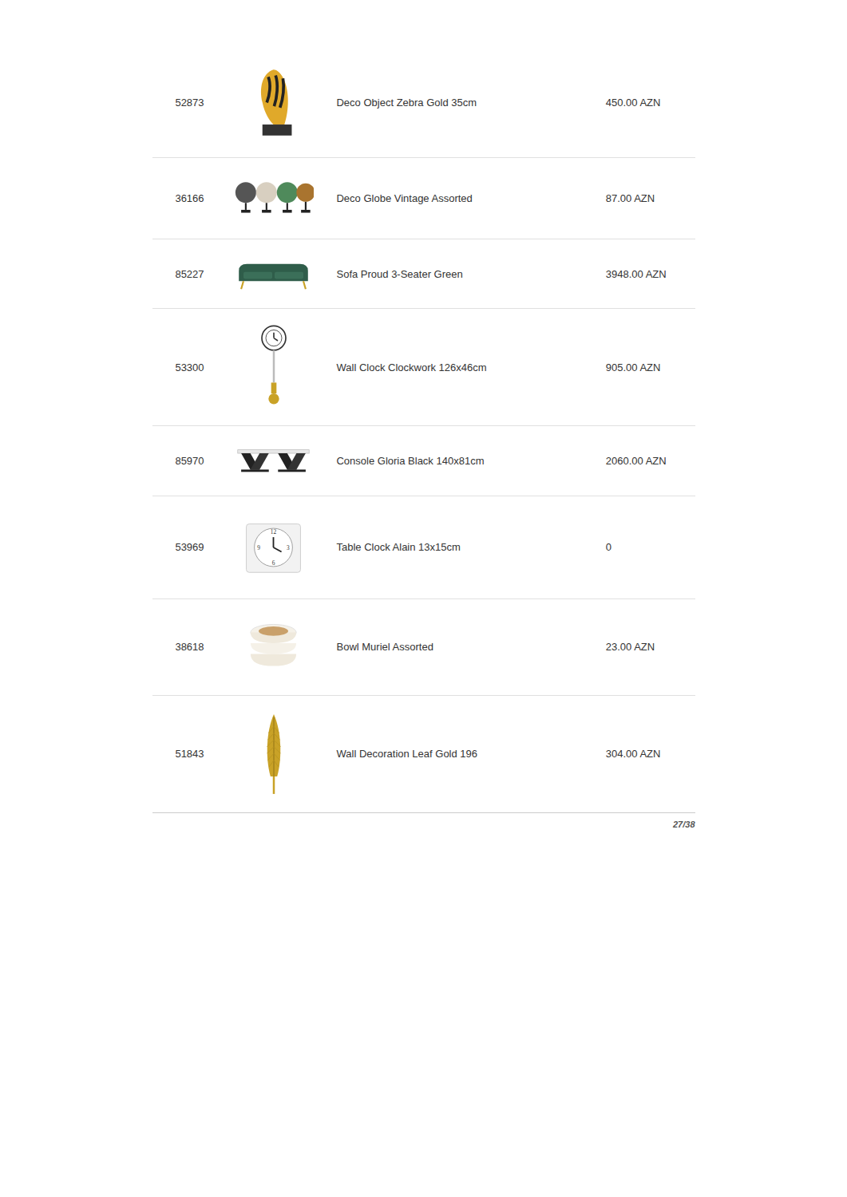| 52873 | | Deco Object Zebra Gold 35cm | 450.00 AZN |
| 36166 | | Deco Globe Vintage Assorted | 87.00 AZN |
| 85227 | | Sofa Proud 3-Seater Green | 3948.00 AZN |
| 53300 | | Wall Clock Clockwork 126x46cm | 905.00 AZN |
| 85970 | | Console Gloria Black 140x81cm | 2060.00 AZN |
| 53969 | | Table Clock Alain 13x15cm | 0 |
| 38618 | | Bowl Muriel Assorted | 23.00 AZN |
| 51843 | | Wall Decoration Leaf Gold 196 | 304.00 AZN |
27/38